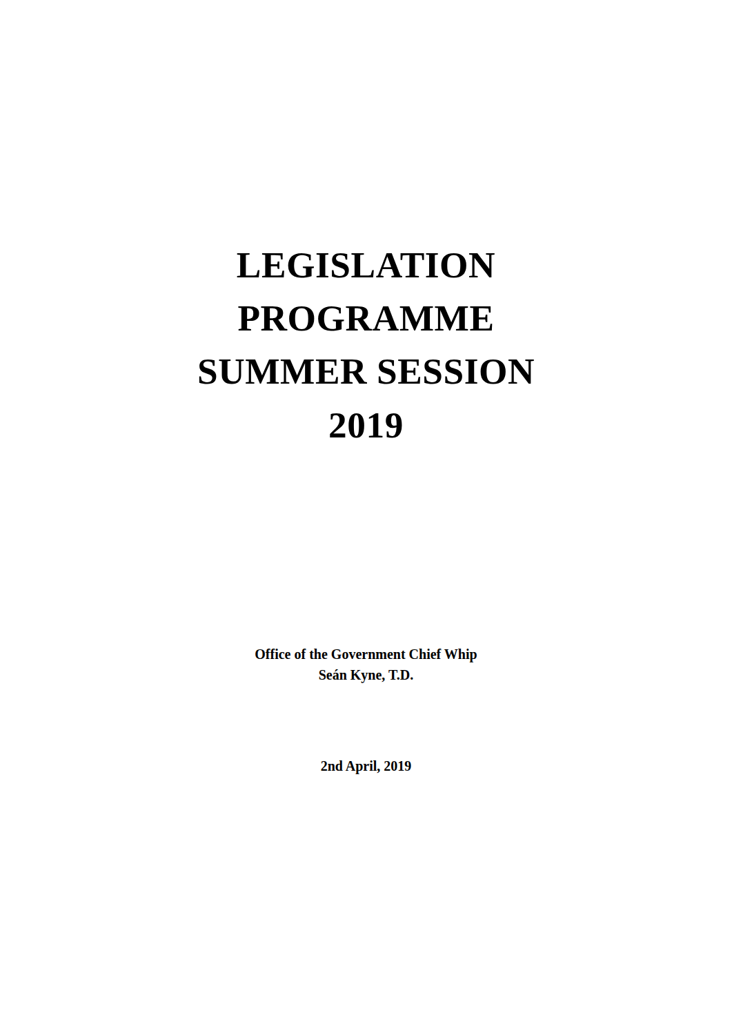LEGISLATION PROGRAMME SUMMER SESSION 2019
Office of the Government Chief Whip
Seán Kyne, T.D.
2nd April, 2019